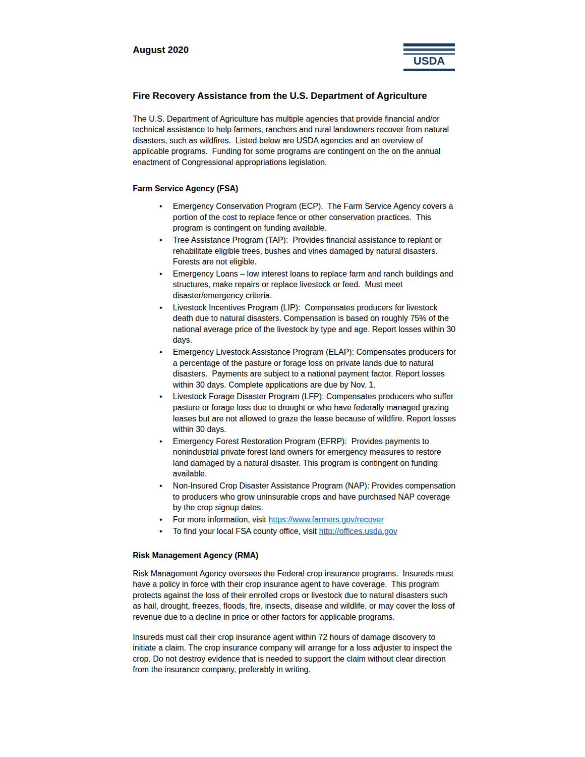August 2020
USDA
Fire Recovery Assistance from the U.S. Department of Agriculture
The U.S. Department of Agriculture has multiple agencies that provide financial and/or technical assistance to help farmers, ranchers and rural landowners recover from natural disasters, such as wildfires. Listed below are USDA agencies and an overview of applicable programs. Funding for some programs are contingent on the on the annual enactment of Congressional appropriations legislation.
Farm Service Agency (FSA)
Emergency Conservation Program (ECP). The Farm Service Agency covers a portion of the cost to replace fence or other conservation practices. This program is contingent on funding available.
Tree Assistance Program (TAP): Provides financial assistance to replant or rehabilitate eligible trees, bushes and vines damaged by natural disasters. Forests are not eligible.
Emergency Loans – low interest loans to replace farm and ranch buildings and structures, make repairs or replace livestock or feed. Must meet disaster/emergency criteria.
Livestock Incentives Program (LIP): Compensates producers for livestock death due to natural disasters. Compensation is based on roughly 75% of the national average price of the livestock by type and age. Report losses within 30 days.
Emergency Livestock Assistance Program (ELAP): Compensates producers for a percentage of the pasture or forage loss on private lands due to natural disasters. Payments are subject to a national payment factor. Report losses within 30 days. Complete applications are due by Nov. 1.
Livestock Forage Disaster Program (LFP): Compensates producers who suffer pasture or forage loss due to drought or who have federally managed grazing leases but are not allowed to graze the lease because of wildfire. Report losses within 30 days.
Emergency Forest Restoration Program (EFRP): Provides payments to nonindustrial private forest land owners for emergency measures to restore land damaged by a natural disaster. This program is contingent on funding available.
Non-Insured Crop Disaster Assistance Program (NAP): Provides compensation to producers who grow uninsurable crops and have purchased NAP coverage by the crop signup dates.
For more information, visit https://www.farmers.gov/recover
To find your local FSA county office, visit http://offices.usda.gov
Risk Management Agency (RMA)
Risk Management Agency oversees the Federal crop insurance programs. Insureds must have a policy in force with their crop insurance agent to have coverage. This program protects against the loss of their enrolled crops or livestock due to natural disasters such as hail, drought, freezes, floods, fire, insects, disease and wildlife, or may cover the loss of revenue due to a decline in price or other factors for applicable programs.
Insureds must call their crop insurance agent within 72 hours of damage discovery to initiate a claim. The crop insurance company will arrange for a loss adjuster to inspect the crop. Do not destroy evidence that is needed to support the claim without clear direction from the insurance company, preferably in writing.